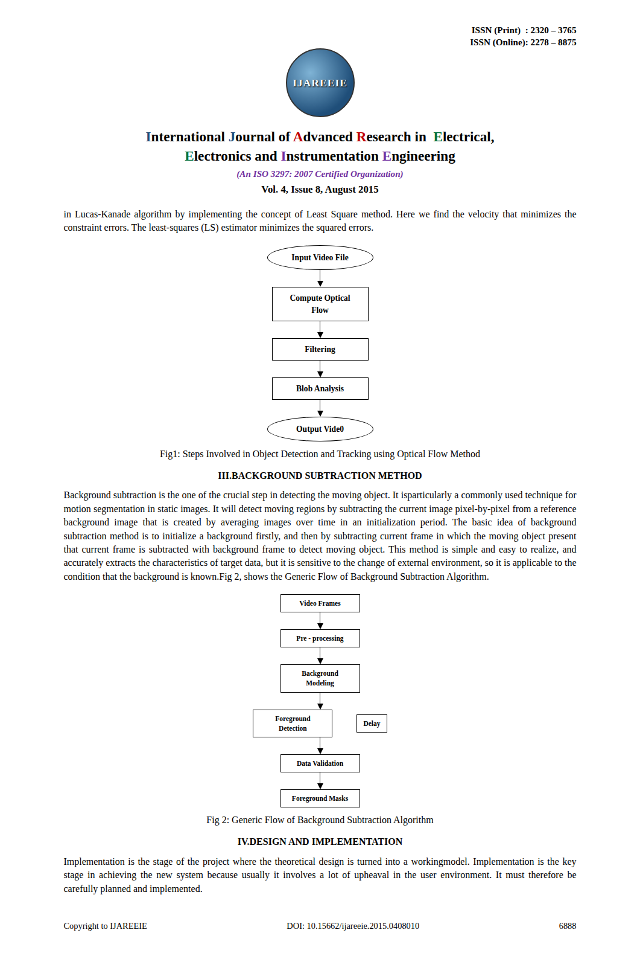ISSN (Print) : 2320 – 3765
ISSN (Online): 2278 – 8875
IJAREEIE
International Journal of Advanced Research in Electrical,
Electronics and Instrumentation Engineering
(An ISO 3297: 2007 Certified Organization)
Vol. 4, Issue 8, August 2015
in Lucas-Kanade algorithm by implementing the concept of Least Square method. Here we find the velocity that minimizes the constraint errors. The least-squares (LS) estimator minimizes the squared errors.
Input Video File
Compute Optical
Flow
Filtering
Blob Analysis
Output Vide0
Fig1: Steps Involved in Object Detection and Tracking using Optical Flow Method
III.BACKGROUND SUBTRACTION METHOD
Background subtraction is the one of the crucial step in detecting the moving object. It isparticularly a commonly used technique for motion segmentation in static images. It will detect moving regions by subtracting the current image pixel-by-pixel from a reference background image that is created by averaging images over time in an initialization period. The basic idea of background subtraction method is to initialize a background firstly, and then by subtracting current frame in which the moving object present that current frame is subtracted with background frame to detect moving object. This method is simple and easy to realize, and accurately extracts the characteristics of target data, but it is sensitive to the change of external environment, so it is applicable to the condition that the background is known.Fig 2, shows the Generic Flow of Background Subtraction Algorithm.
Video Frames
Pre - processing
Background
Modeling
Foreground
Detection
Delay
Data Validation
Foreground Masks
Fig 2: Generic Flow of Background Subtraction Algorithm
IV.DESIGN AND IMPLEMENTATION
Implementation is the stage of the project where the theoretical design is turned into a workingmodel. Implementation is the key stage in achieving the new system because usually it involves a lot of upheaval in the user environment. It must therefore be carefully planned and implemented.
Copyright to IJAREEIE
DOI: 10.15662/ijareeie.2015.0408010
6888